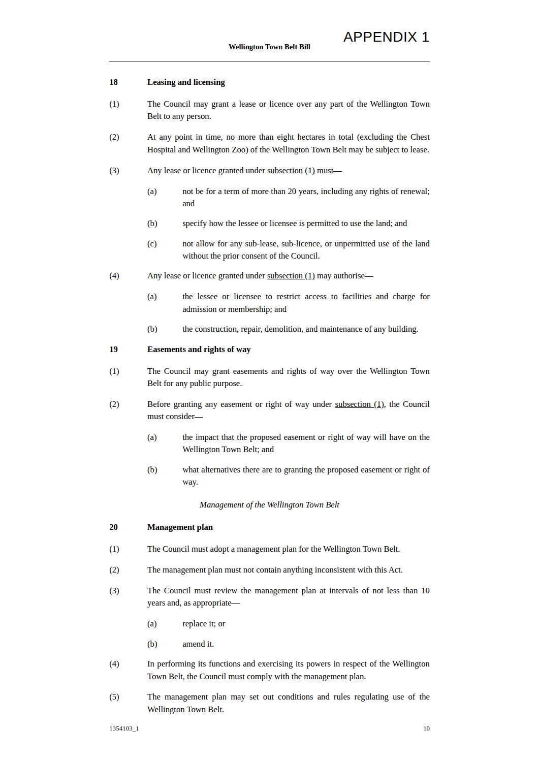APPENDIX 1
Wellington Town Belt Bill
18
Leasing and licensing
(1)
The Council may grant a lease or licence over any part of the Wellington Town Belt to any person.
(2)
At any point in time, no more than eight hectares in total (excluding the Chest Hospital and Wellington Zoo) of the Wellington Town Belt may be subject to lease.
(3)
Any lease or licence granted under subsection (1) must—
(a)
not be for a term of more than 20 years, including any rights of renewal; and
(b)
specify how the lessee or licensee is permitted to use the land; and
(c)
not allow for any sub-lease, sub-licence, or unpermitted use of the land without the prior consent of the Council.
(4)
Any lease or licence granted under subsection (1) may authorise—
(a)
the lessee or licensee to restrict access to facilities and charge for admission or membership; and
(b)
the construction, repair, demolition, and maintenance of any building.
19
Easements and rights of way
(1)
The Council may grant easements and rights of way over the Wellington Town Belt for any public purpose.
(2)
Before granting any easement or right of way under subsection (1), the Council must consider—
(a)
the impact that the proposed easement or right of way will have on the Wellington Town Belt; and
(b)
what alternatives there are to granting the proposed easement or right of way.
Management of the Wellington Town Belt
20
Management plan
(1)
The Council must adopt a management plan for the Wellington Town Belt.
(2)
The management plan must not contain anything inconsistent with this Act.
(3)
The Council must review the management plan at intervals of not less than 10 years and, as appropriate—
(a)
replace it; or
(b)
amend it.
(4)
In performing its functions and exercising its powers in respect of the Wellington Town Belt, the Council must comply with the management plan.
(5)
The management plan may set out conditions and rules regulating use of the Wellington Town Belt.
1354103_1
10